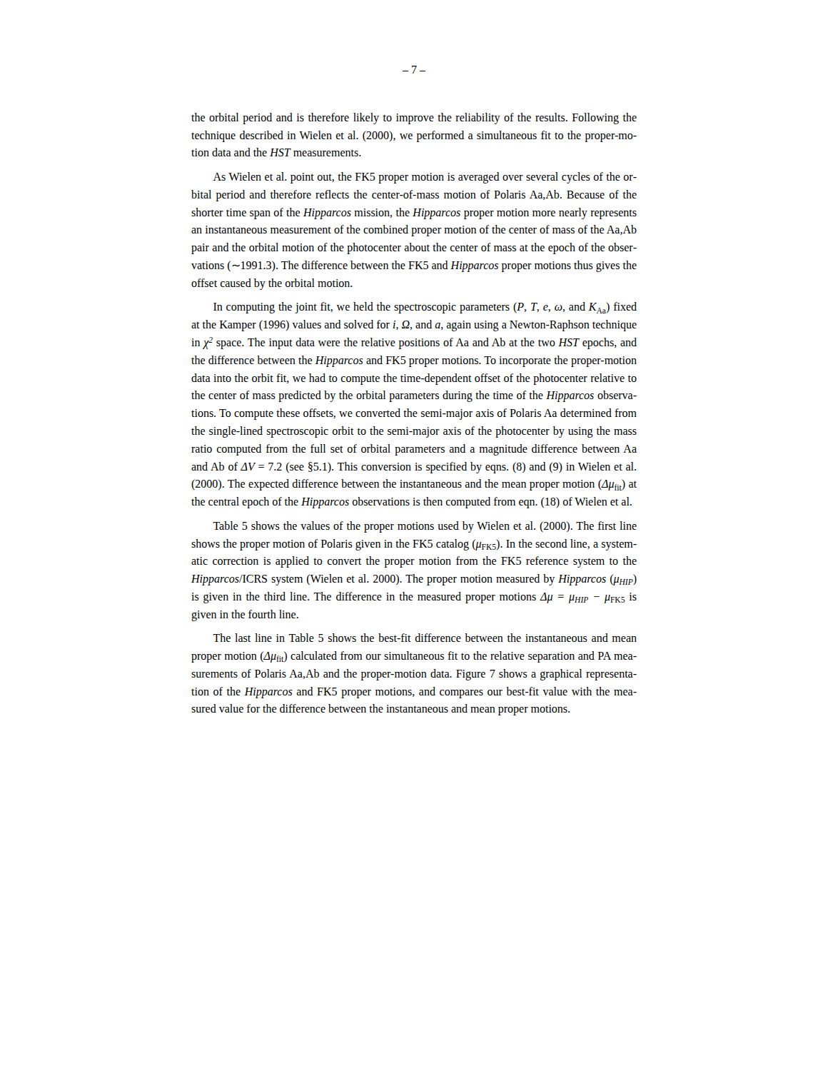– 7 –
the orbital period and is therefore likely to improve the reliability of the results. Following the technique described in Wielen et al. (2000), we performed a simultaneous fit to the proper-motion data and the HST measurements.
As Wielen et al. point out, the FK5 proper motion is averaged over several cycles of the orbital period and therefore reflects the center-of-mass motion of Polaris Aa,Ab. Because of the shorter time span of the Hipparcos mission, the Hipparcos proper motion more nearly represents an instantaneous measurement of the combined proper motion of the center of mass of the Aa,Ab pair and the orbital motion of the photocenter about the center of mass at the epoch of the observations (∼1991.3). The difference between the FK5 and Hipparcos proper motions thus gives the offset caused by the orbital motion.
In computing the joint fit, we held the spectroscopic parameters (P, T, e, ω, and KAa) fixed at the Kamper (1996) values and solved for i, Ω, and a, again using a Newton-Raphson technique in χ2 space. The input data were the relative positions of Aa and Ab at the two HST epochs, and the difference between the Hipparcos and FK5 proper motions. To incorporate the proper-motion data into the orbit fit, we had to compute the time-dependent offset of the photocenter relative to the center of mass predicted by the orbital parameters during the time of the Hipparcos observations. To compute these offsets, we converted the semi-major axis of Polaris Aa determined from the single-lined spectroscopic orbit to the semi-major axis of the photocenter by using the mass ratio computed from the full set of orbital parameters and a magnitude difference between Aa and Ab of ΔV = 7.2 (see §5.1). This conversion is specified by eqns. (8) and (9) in Wielen et al. (2000). The expected difference between the instantaneous and the mean proper motion (Δμfit) at the central epoch of the Hipparcos observations is then computed from eqn. (18) of Wielen et al.
Table 5 shows the values of the proper motions used by Wielen et al. (2000). The first line shows the proper motion of Polaris given in the FK5 catalog (μFK5). In the second line, a systematic correction is applied to convert the proper motion from the FK5 reference system to the Hipparcos/ICRS system (Wielen et al. 2000). The proper motion measured by Hipparcos (μHIP) is given in the third line. The difference in the measured proper motions Δμ = μHIP − μFK5 is given in the fourth line.
The last line in Table 5 shows the best-fit difference between the instantaneous and mean proper motion (Δμfit) calculated from our simultaneous fit to the relative separation and PA measurements of Polaris Aa,Ab and the proper-motion data. Figure 7 shows a graphical representation of the Hipparcos and FK5 proper motions, and compares our best-fit value with the measured value for the difference between the instantaneous and mean proper motions.